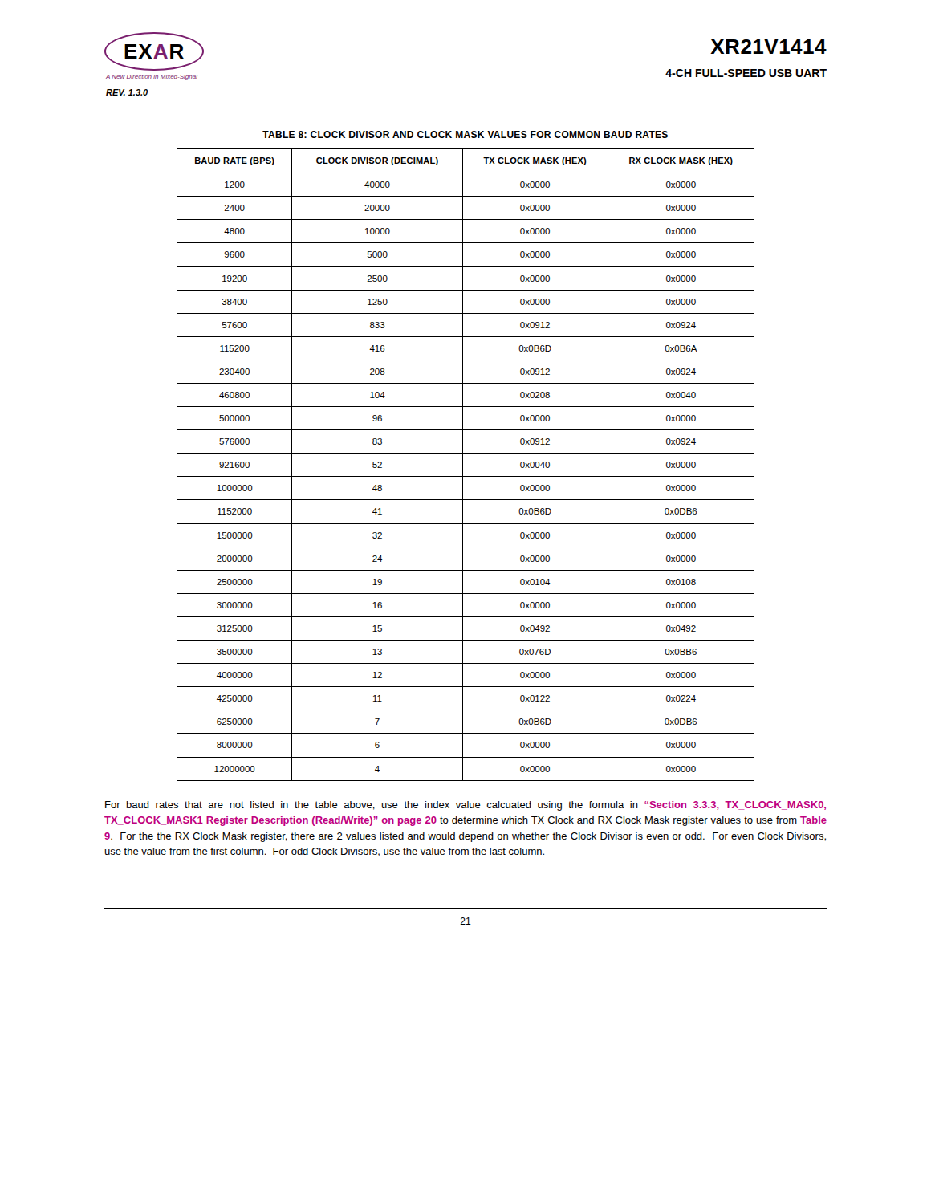EX AR
A New Direction in Mixed-Signal
REV. 1.3.0
XR21V1414
4-CH FULL-SPEED USB UART
TABLE 8: CLOCK DIVISOR AND CLOCK MASK VALUES FOR COMMON BAUD RATES
| BAUD RATE (BPS) | CLOCK DIVISOR (DECIMAL) | TX CLOCK MASK (HEX) | RX CLOCK MASK (HEX) |
| --- | --- | --- | --- |
| 1200 | 40000 | 0x0000 | 0x0000 |
| 2400 | 20000 | 0x0000 | 0x0000 |
| 4800 | 10000 | 0x0000 | 0x0000 |
| 9600 | 5000 | 0x0000 | 0x0000 |
| 19200 | 2500 | 0x0000 | 0x0000 |
| 38400 | 1250 | 0x0000 | 0x0000 |
| 57600 | 833 | 0x0912 | 0x0924 |
| 115200 | 416 | 0x0B6D | 0x0B6A |
| 230400 | 208 | 0x0912 | 0x0924 |
| 460800 | 104 | 0x0208 | 0x0040 |
| 500000 | 96 | 0x0000 | 0x0000 |
| 576000 | 83 | 0x0912 | 0x0924 |
| 921600 | 52 | 0x0040 | 0x0000 |
| 1000000 | 48 | 0x0000 | 0x0000 |
| 1152000 | 41 | 0x0B6D | 0x0DB6 |
| 1500000 | 32 | 0x0000 | 0x0000 |
| 2000000 | 24 | 0x0000 | 0x0000 |
| 2500000 | 19 | 0x0104 | 0x0108 |
| 3000000 | 16 | 0x0000 | 0x0000 |
| 3125000 | 15 | 0x0492 | 0x0492 |
| 3500000 | 13 | 0x076D | 0x0BB6 |
| 4000000 | 12 | 0x0000 | 0x0000 |
| 4250000 | 11 | 0x0122 | 0x0224 |
| 6250000 | 7 | 0x0B6D | 0x0DB6 |
| 8000000 | 6 | 0x0000 | 0x0000 |
| 12000000 | 4 | 0x0000 | 0x0000 |
For baud rates that are not listed in the table above, use the index value calcuated using the formula in “Section 3.3.3, TX_CLOCK_MASK0, TX_CLOCK_MASK1 Register Description (Read/Write)” on page 20 to determine which TX Clock and RX Clock Mask register values to use from Table 9. For the the RX Clock Mask register, there are 2 values listed and would depend on whether the Clock Divisor is even or odd. For even Clock Divisors, use the value from the first column. For odd Clock Divisors, use the value from the last column.
21